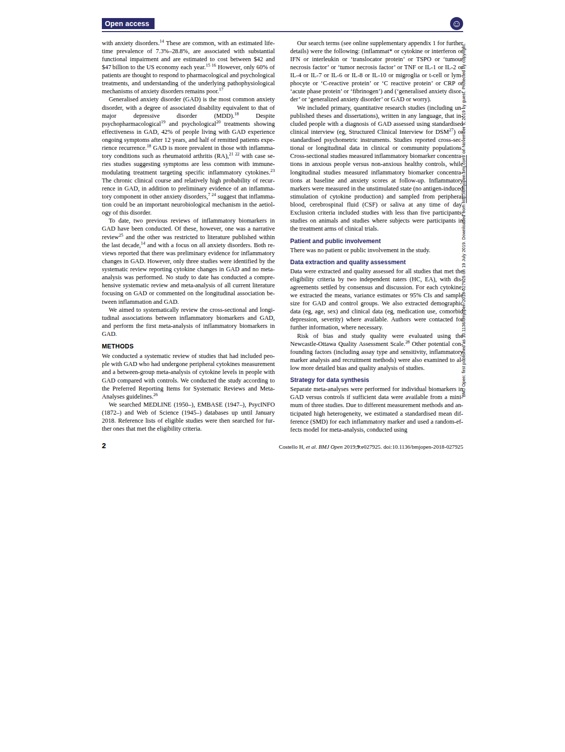BMJ Open: first published as 10.1136/bmjopen-2018-027925 on 19 July 2019. Downloaded from http://bmjopen.bmj.com/ on November 5, 2019 by guest. Protected by copyright.
Open access
☺
with anxiety disorders.14 These are common, with an estimated lifetime prevalence of 7.3%–28.8%, are associated with substantial functional impairment and are estimated to cost between $42 and $47 billion to the US economy each year.15 16 However, only 60% of patients are thought to respond to pharmacological and psychological treatments, and understanding of the underlying pathophysiological mechanisms of anxiety disorders remains poor.17
Generalised anxiety disorder (GAD) is the most common anxiety disorder, with a degree of associated disability equivalent to that of major depressive disorder (MDD).18 Despite psychopharmacological19 and psychological20 treatments showing effectiveness in GAD, 42% of people living with GAD experience ongoing symptoms after 12 years, and half of remitted patients experience recurrence.18 GAD is more prevalent in those with inflammatory conditions such as rheumatoid arthritis (RA),21 22 with case series studies suggesting symptoms are less common with immune-modulating treatment targeting specific inflammatory cytokines.23 The chronic clinical course and relatively high probability of recurrence in GAD, in addition to preliminary evidence of an inflammatory component in other anxiety disorders,7 24 suggest that inflammation could be an important neurobiological mechanism in the aetiology of this disorder.
To date, two previous reviews of inflammatory biomarkers in GAD have been conducted. Of these, however, one was a narrative review25 and the other was restricted to literature published within the last decade,14 and with a focus on all anxiety disorders. Both reviews reported that there was preliminary evidence for inflammatory changes in GAD. However, only three studies were identified by the systematic review reporting cytokine changes in GAD and no meta-analysis was performed. No study to date has conducted a comprehensive systematic review and meta-analysis of all current literature focusing on GAD or commented on the longitudinal association between inflammation and GAD.
We aimed to systematically review the cross-sectional and longitudinal associations between inflammatory biomarkers and GAD, and perform the first meta-analysis of inflammatory biomarkers in GAD.
Methods
We conducted a systematic review of studies that had included people with GAD who had undergone peripheral cytokines measurement and a between-group meta-analysis of cytokine levels in people with GAD compared with controls. We conducted the study according to the Preferred Reporting Items for Systematic Reviews and Meta-Analyses guidelines.26
We searched MEDLINE (1950–), EMBASE (1947–), PsycINFO (1872–) and Web of Science (1945–) databases up until January 2018. Reference lists of eligible studies were then searched for further ones that met the eligibility criteria.
Our search terms (see online supplementary appendix 1 for further details) were the following: (inflammat* or cytokine or interferon or IFN or interleukin or ‘translocator protein’ or TSPO or ‘tumour necrosis factor’ or ‘tumor necrosis factor’ or TNF or IL-1 or IL-2 or IL-4 or IL-7 or IL-6 or IL-8 or IL-10 or migroglia or t-cell or lymphocyte or ‘C-reactive protein’ or ‘C reactive protein’ or CRP or ‘acute phase protein’ or ‘fibrinogen’) and (‘generalised anxiety disorder’ or ‘generalized anxiety disorder’ or GAD or worry).
We included primary, quantitative research studies (including unpublished theses and dissertations), written in any language, that included people with a diagnosis of GAD assessed using standardised clinical interview (eg, Structured Clinical Interview for DSM27) or standardised psychometric instruments. Studies reported cross-sectional or longitudinal data in clinical or community populations. Cross-sectional studies measured inflammatory biomarker concentrations in anxious people versus non-anxious healthy controls, while longitudinal studies measured inflammatory biomarker concentrations at baseline and anxiety scores at follow-up. Inflammatory markers were measured in the unstimulated state (no antigen-induced stimulation of cytokine production) and sampled from peripheral blood, cerebrospinal fluid (CSF) or saliva at any time of day. Exclusion criteria included studies with less than five participants, studies on animals and studies where subjects were participants in the treatment arms of clinical trials.
Patient and public involvement
There was no patient or public involvement in the study.
Data extraction and quality assessment
Data were extracted and quality assessed for all studies that met the eligibility criteria by two independent raters (HC, EA), with disagreements settled by consensus and discussion. For each cytokine, we extracted the means, variance estimates or 95% CIs and sample size for GAD and control groups. We also extracted demographic data (eg, age, sex) and clinical data (eg, medication use, comorbid depression, severity) where available. Authors were contacted for further information, where necessary.
Risk of bias and study quality were evaluated using the Newcastle-Ottawa Quality Assessment Scale.28 Other potential confounding factors (including assay type and sensitivity, inflammatory marker analysis and recruitment methods) were also examined to allow more detailed bias and quality analysis of studies.
Strategy for data synthesis
Separate meta-analyses were performed for individual biomarkers in GAD versus controls if sufficient data were available from a minimum of three studies. Due to different measurement methods and anticipated high heterogeneity, we estimated a standardised mean difference (SMD) for each inflammatory marker and used a random-effects model for meta-analysis, conducted using
2
Costello H, et al. BMJ Open 2019;9:e027925. doi:10.1136/bmjopen-2018-027925